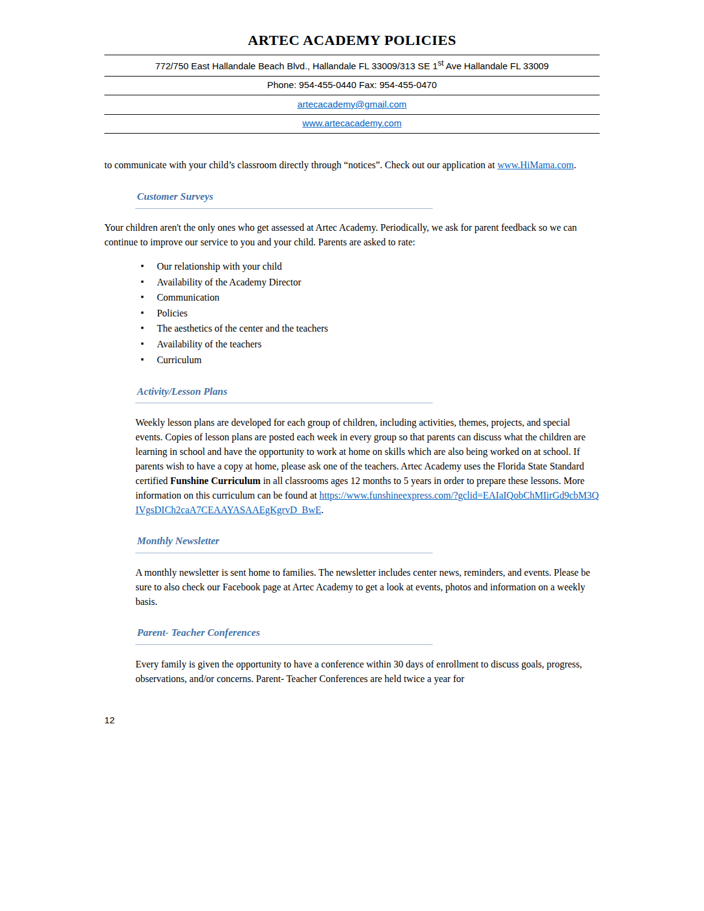ARTEC ACADEMY POLICIES
772/750 East Hallandale Beach Blvd., Hallandale FL 33009/313 SE 1st Ave Hallandale FL 33009
Phone: 954-455-0440 Fax: 954-455-0470
artecacademy@gmail.com
www.artecacademy.com
to communicate with your child’s classroom directly through “notices”. Check out our application at www.HiMama.com.
Customer Surveys
Your children aren't the only ones who get assessed at Artec Academy. Periodically, we ask for parent feedback so we can continue to improve our service to you and your child. Parents are asked to rate:
Our relationship with your child
Availability of the Academy Director
Communication
Policies
The aesthetics of the center and the teachers
Availability of the teachers
Curriculum
Activity/Lesson Plans
Weekly lesson plans are developed for each group of children, including activities, themes, projects, and special events. Copies of lesson plans are posted each week in every group so that parents can discuss what the children are learning in school and have the opportunity to work at home on skills which are also being worked on at school. If parents wish to have a copy at home, please ask one of the teachers. Artec Academy uses the Florida State Standard certified Funshine Curriculum in all classrooms ages 12 months to 5 years in order to prepare these lessons. More information on this curriculum can be found at https://www.funshineexpress.com/?gclid=EAIaIQobChMIirGd9cbM3QIVgsDICh2caA7CEAAYASAAEgKgrvD_BwE.
Monthly Newsletter
A monthly newsletter is sent home to families. The newsletter includes center news, reminders, and events. Please be sure to also check our Facebook page at Artec Academy to get a look at events, photos and information on a weekly basis.
Parent- Teacher Conferences
Every family is given the opportunity to have a conference within 30 days of enrollment to discuss goals, progress, observations, and/or concerns. Parent- Teacher Conferences are held twice a year for
12